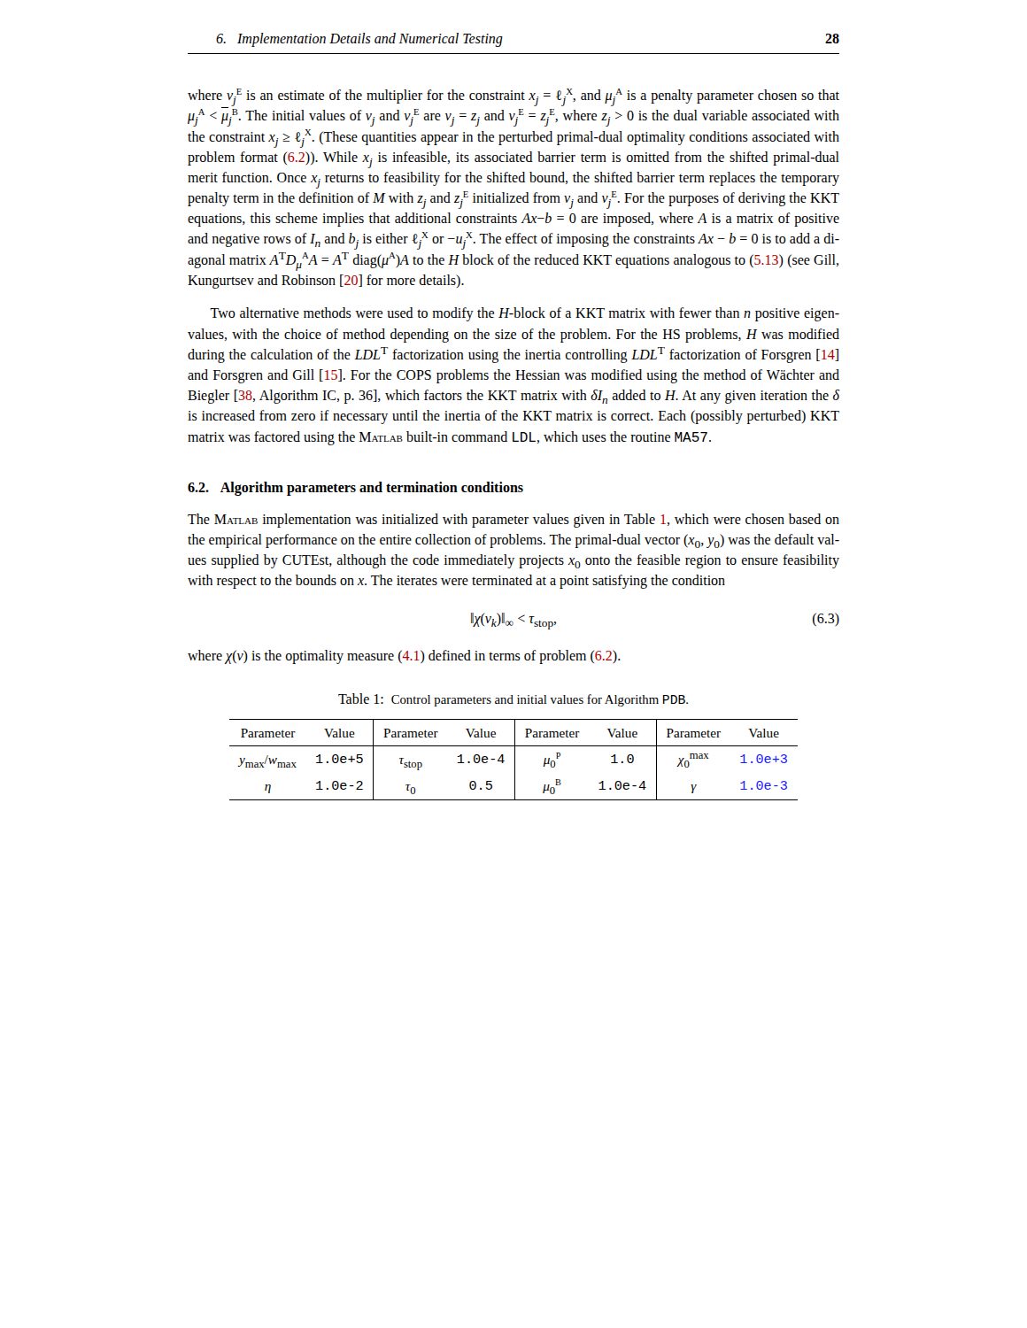6. Implementation Details and Numerical Testing 28
where vjE is an estimate of the multiplier for the constraint xj = ℓjX, and μjA is a penalty parameter chosen so that μjA < μjB. The initial values of vj and vjE are vj = zj and vjE = zjE, where zj > 0 is the dual variable associated with the constraint xj ≥ ℓjX. (These quantities appear in the perturbed primal-dual optimality conditions associated with problem format (6.2)). While xj is infeasible, its associated barrier term is omitted from the shifted primal-dual merit function. Once xj returns to feasibility for the shifted bound, the shifted barrier term replaces the temporary penalty term in the definition of M with zj and zjE initialized from vj and vjE. For the purposes of deriving the KKT equations, this scheme implies that additional constraints Ax−b = 0 are imposed, where A is a matrix of positive and negative rows of In and bj is either ℓjX or −ujX. The effect of imposing the constraints Ax − b = 0 is to add a diagonal matrix ATDμAA = AT diag(μA)A to the H block of the reduced KKT equations analogous to (5.13) (see Gill, Kungurtsev and Robinson [20] for more details).
Two alternative methods were used to modify the H-block of a KKT matrix with fewer than n positive eigenvalues, with the choice of method depending on the size of the problem. For the HS problems, H was modified during the calculation of the LDLT factorization using the inertia controlling LDLT factorization of Forsgren [14] and Forsgren and Gill [15]. For the COPS problems the Hessian was modified using the method of Wächter and Biegler [38, Algorithm IC, p. 36], which factors the KKT matrix with δIn added to H. At any given iteration the δ is increased from zero if necessary until the inertia of the KKT matrix is correct. Each (possibly perturbed) KKT matrix was factored using the Matlab built-in command LDL, which uses the routine MA57.
6.2. Algorithm parameters and termination conditions
The Matlab implementation was initialized with parameter values given in Table 1, which were chosen based on the empirical performance on the entire collection of problems. The primal-dual vector (x0, y0) was the default values supplied by CUTEst, although the code immediately projects x0 onto the feasible region to ensure feasibility with respect to the bounds on x. The iterates were terminated at a point satisfying the condition
‖χ(vk)‖∞ < τstop, (6.3)
where χ(v) is the optimality measure (4.1) defined in terms of problem (6.2).
Table 1: Control parameters and initial values for Algorithm PDB.
| Parameter | Value | Parameter | Value | Parameter | Value | Parameter | Value |
| --- | --- | --- | --- | --- | --- | --- | --- |
| y max / w max | 1.0e+5 | τ stop | 1.0e-4 | μ 0 P | 1.0 | χ 0 max | 1.0e+3 |
| η | 1.0e-2 | τ 0 | 0.5 | μ 0 B | 1.0e-4 | γ | 1.0e-3 |